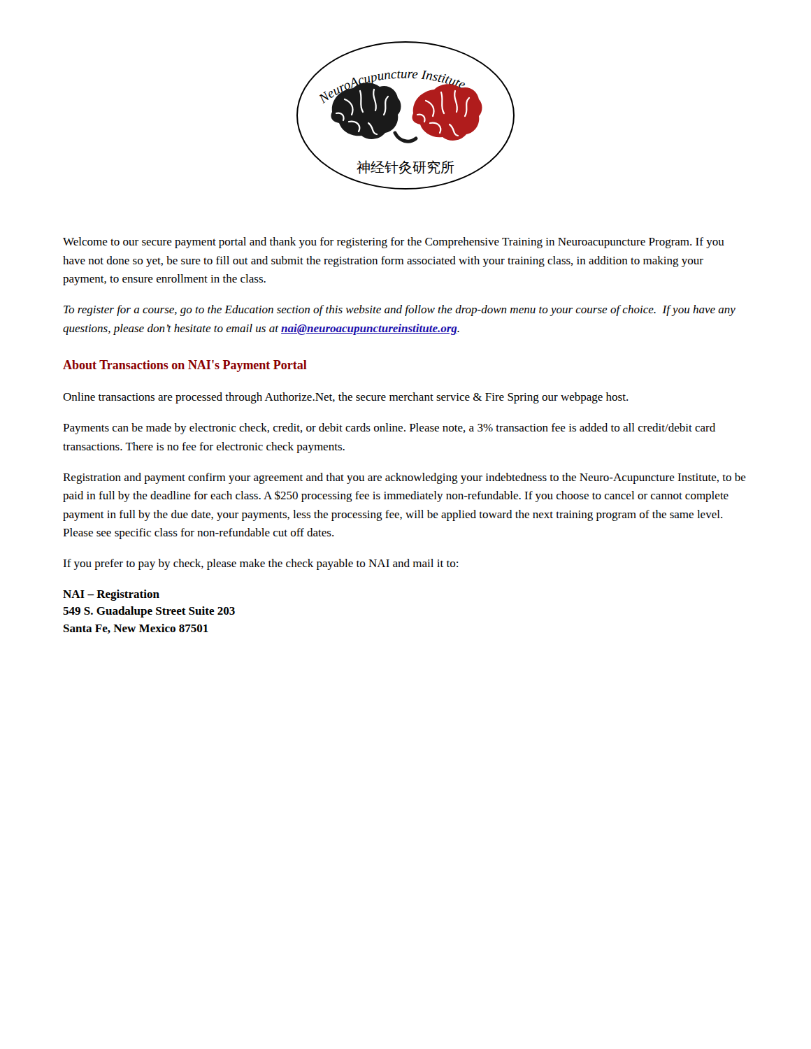NeuroAcupuncture Institute 神经针灸研究所
Welcome to our secure payment portal and thank you for registering for the Comprehensive Training in Neuroacupuncture Program. If you have not done so yet, be sure to fill out and submit the registration form associated with your training class, in addition to making your payment, to ensure enrollment in the class.
To register for a course, go to the Education section of this website and follow the drop-down menu to your course of choice. If you have any questions, please don’t hesitate to email us at nai@neuroacupunctureinstitute.org.
About Transactions on NAI's Payment Portal
Online transactions are processed through Authorize.Net, the secure merchant service & Fire Spring our webpage host.
Payments can be made by electronic check, credit, or debit cards online. Please note, a 3% transaction fee is added to all credit/debit card transactions. There is no fee for electronic check payments.
Registration and payment confirm your agreement and that you are acknowledging your indebtedness to the Neuro-Acupuncture Institute, to be paid in full by the deadline for each class. A $250 processing fee is immediately non-refundable. If you choose to cancel or cannot complete payment in full by the due date, your payments, less the processing fee, will be applied toward the next training program of the same level. Please see specific class for non-refundable cut off dates.
If you prefer to pay by check, please make the check payable to NAI and mail it to:
NAI – Registration
549 S. Guadalupe Street Suite 203
Santa Fe, New Mexico 87501